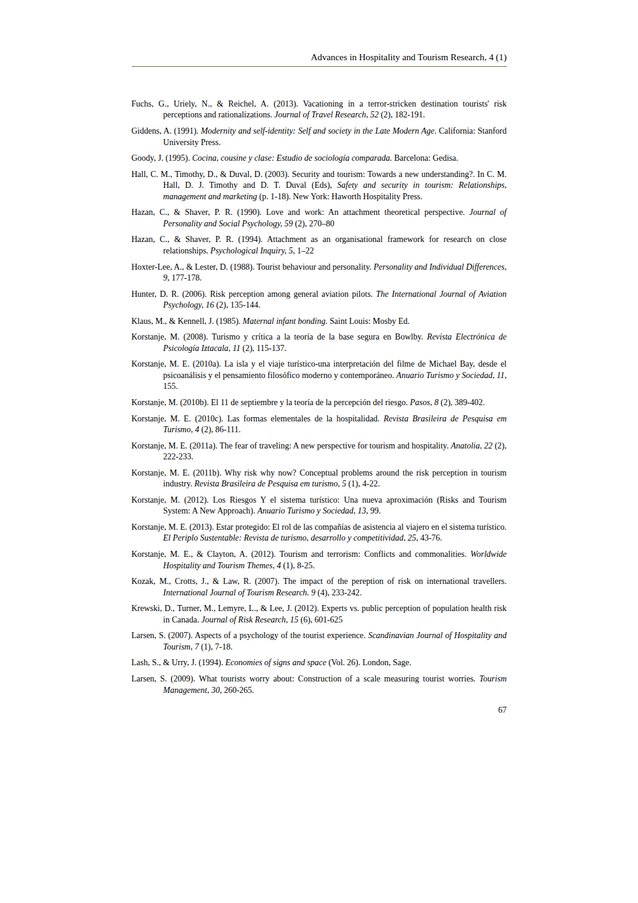Advances in Hospitality and Tourism Research, 4 (1)
Fuchs, G., Uriely, N., & Reichel, A. (2013). Vacationing in a terror-stricken destination tourists' risk perceptions and rationalizations. Journal of Travel Research, 52 (2), 182-191.
Giddens, A. (1991). Modernity and self-identity: Self and society in the Late Modern Age. California: Stanford University Press.
Goody, J. (1995). Cocina, cousine y clase: Estudio de sociología comparada. Barcelona: Gedisa.
Hall, C. M., Timothy, D., & Duval, D. (2003). Security and tourism: Towards a new understanding?. In C. M. Hall, D. J. Timothy and D. T. Duval (Eds), Safety and security in tourism: Relationships, management and marketing (p. 1-18). New York: Haworth Hospitality Press.
Hazan, C., & Shaver, P. R. (1990). Love and work: An attachment theoretical perspective. Journal of Personality and Social Psychology, 59 (2), 270–80
Hazan, C., & Shaver, P. R. (1994). Attachment as an organisational framework for research on close relationships. Psychological Inquiry, 5, 1–22
Hoxter-Lee, A., & Lester, D. (1988). Tourist behaviour and personality. Personality and Individual Differences, 9, 177-178.
Hunter, D. R. (2006). Risk perception among general aviation pilots. The International Journal of Aviation Psychology, 16 (2), 135-144.
Klaus, M., & Kennell, J. (1985). Maternal infant bonding. Saint Louis: Mosby Ed.
Korstanje, M. (2008). Turismo y crítica a la teoría de la base segura en Bowlby. Revista Electrónica de Psicología Iztacala, 11 (2), 115-137.
Korstanje, M. E. (2010a). La isla y el viaje turístico-una interpretación del filme de Michael Bay, desde el psicoanálisis y el pensamiento filosófico moderno y contemporáneo. Anuario Turismo y Sociedad, 11, 155.
Korstanje, M. (2010b). El 11 de septiembre y la teoría de la percepción del riesgo. Pasos, 8 (2), 389-402.
Korstanje, M. E. (2010c). Las formas elementales de la hospitalidad. Revista Brasileira de Pesquisa em Turismo, 4 (2), 86-111.
Korstanje, M. E. (2011a). The fear of traveling: A new perspective for tourism and hospitality. Anatolia, 22 (2), 222-233.
Korstanje, M. E. (2011b). Why risk why now? Conceptual problems around the risk perception in tourism industry. Revista Brasileira de Pesquisa em turismo, 5 (1), 4-22.
Korstanje, M. (2012). Los Riesgos Y el sistema turístico: Una nueva aproximación (Risks and Tourism System: A New Approach). Anuario Turismo y Sociedad, 13, 99.
Korstanje, M. E. (2013). Estar protegido: El rol de las compañías de asistencia al viajero en el sistema turístico. El Periplo Sustentable: Revista de turismo, desarrollo y competitividad, 25, 43-76.
Korstanje, M. E., & Clayton, A. (2012). Tourism and terrorism: Conflicts and commonalities. Worldwide Hospitality and Tourism Themes, 4 (1), 8-25.
Kozak, M., Crotts, J., & Law, R. (2007). The impact of the pereption of risk on international travellers. International Journal of Tourism Research. 9 (4), 233-242.
Krewski, D., Turner, M., Lemyre, L., & Lee, J. (2012). Experts vs. public perception of population health risk in Canada. Journal of Risk Research, 15 (6), 601-625
Larsen, S. (2007). Aspects of a psychology of the tourist experience. Scandinavian Journal of Hospitality and Tourism, 7 (1), 7-18.
Lash, S., & Urry, J. (1994). Economies of signs and space (Vol. 26). London, Sage.
Larsen, S. (2009). What tourists worry about: Construction of a scale measuring tourist worries. Tourism Management, 30, 260-265.
67